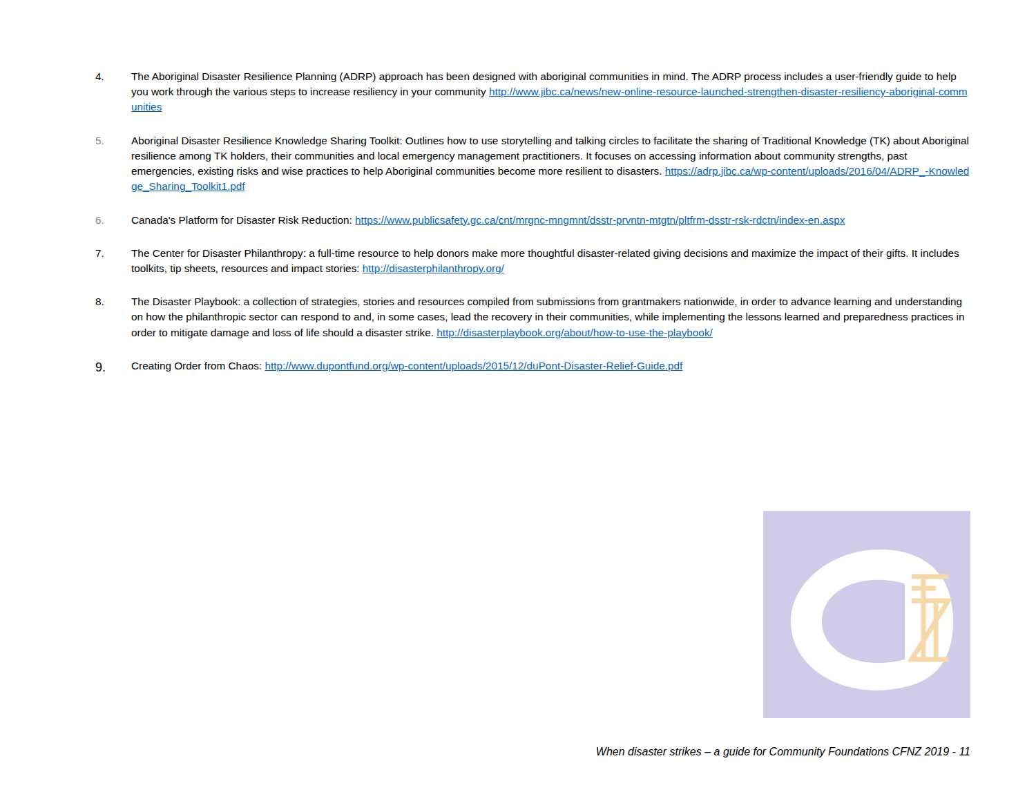4. The Aboriginal Disaster Resilience Planning (ADRP) approach has been designed with aboriginal communities in mind. The ADRP process includes a user-friendly guide to help you work through the various steps to increase resiliency in your community http://www.jibc.ca/news/new-online-resource-launched-strengthen-disaster-resiliency-aboriginal-communities
5. Aboriginal Disaster Resilience Knowledge Sharing Toolkit: Outlines how to use storytelling and talking circles to facilitate the sharing of Traditional Knowledge (TK) about Aboriginal resilience among TK holders, their communities and local emergency management practitioners. It focuses on accessing information about community strengths, past emergencies, existing risks and wise practices to help Aboriginal communities become more resilient to disasters. https://adrp.jibc.ca/wp-content/uploads/2016/04/ADRP_-Knowledge_Sharing_Toolkit1.pdf
6. Canada's Platform for Disaster Risk Reduction: https://www.publicsafety.gc.ca/cnt/mrgnc-mngmnt/dsstr-prvntn-mtgtn/pltfrm-dsstr-rsk-rdctn/index-en.aspx
7. The Center for Disaster Philanthropy: a full-time resource to help donors make more thoughtful disaster-related giving decisions and maximize the impact of their gifts. It includes toolkits, tip sheets, resources and impact stories: http://disasterphilanthropy.org/
8. The Disaster Playbook: a collection of strategies, stories and resources compiled from submissions from grantmakers nationwide, in order to advance learning and understanding on how the philanthropic sector can respond to and, in some cases, lead the recovery in their communities, while implementing the lessons learned and preparedness practices in order to mitigate damage and loss of life should a disaster strike. http://disasterplaybook.org/about/how-to-use-the-playbook/
9. Creating Order from Chaos: http://www.dupontfund.org/wp-content/uploads/2015/12/duPont-Disaster-Relief-Guide.pdf
When disaster strikes – a guide for Community Foundations CFNZ 2019 - 11